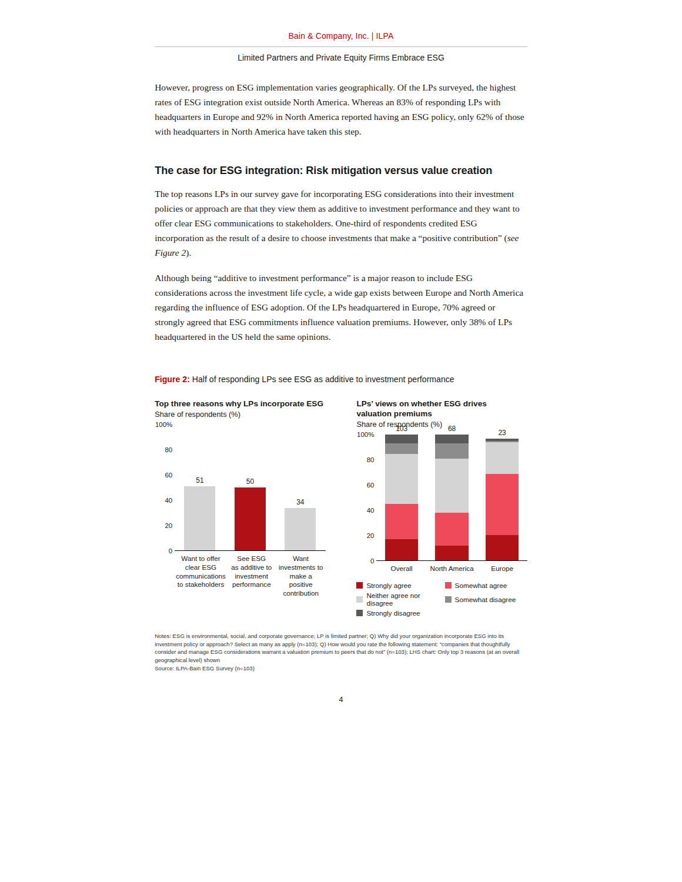Bain & Company, Inc.|ILPA
Limited Partners and Private Equity Firms Embrace ESG
However, progress on ESG implementation varies geographically. Of the LPs surveyed, the highest rates of ESG integration exist outside North America. Whereas an 83% of responding LPs with headquarters in Europe and 92% in North America reported having an ESG policy, only 62% of those with headquarters in North America have taken this step.
The case for ESG integration: Risk mitigation versus value creation
The top reasons LPs in our survey gave for incorporating ESG considerations into their investment policies or approach are that they view them as additive to investment performance and they want to offer clear ESG communications to stakeholders. One-third of respondents credited ESG incorporation as the result of a desire to choose investments that make a “positive contribution” (see Figure 2).
Although being “additive to investment performance” is a major reason to include ESG considerations across the investment life cycle, a wide gap exists between Europe and North America regarding the influence of ESG adoption. Of the LPs headquartered in Europe, 70% agreed or strongly agreed that ESG commitments influence valuation premiums. However, only 38% of LPs headquartered in the US held the same opinions.
Figure 2: Half of responding LPs see ESG as additive to investment performance
Top three reasons why LPs incorporate ESG
Share of respondents (%)
100% 80 60 40 20 0
51
50
34
Want to offer
clear ESG
communications
to stakeholders
See ESG
as additive to
investment
performance
Want
investments to
make a positive
contribution
LPs’ views on whether ESG drives
valuation premiums
Share of respondents (%)
100% 80 60 40 20 0
103
68
23
Overall
North America
Europe
Strongly agree
Somewhat agree
Neither agree nor disagree
Somewhat disagree
Strongly disagree
Notes: ESG is environmental, social, and corporate governance; LP is limited partner; Q) Why did your organization incorporate ESG into its investment policy or approach? Select as many as apply (n=103); Q) How would you rate the following statement: “companies that thoughtfully consider and manage ESG considerations warrant a valuation premium to peers that do not” (n=103); LHS chart: Only top 3 reasons (at an overall geographical level) shown
Source: ILPA-Bain ESG Survey (n=103)
4